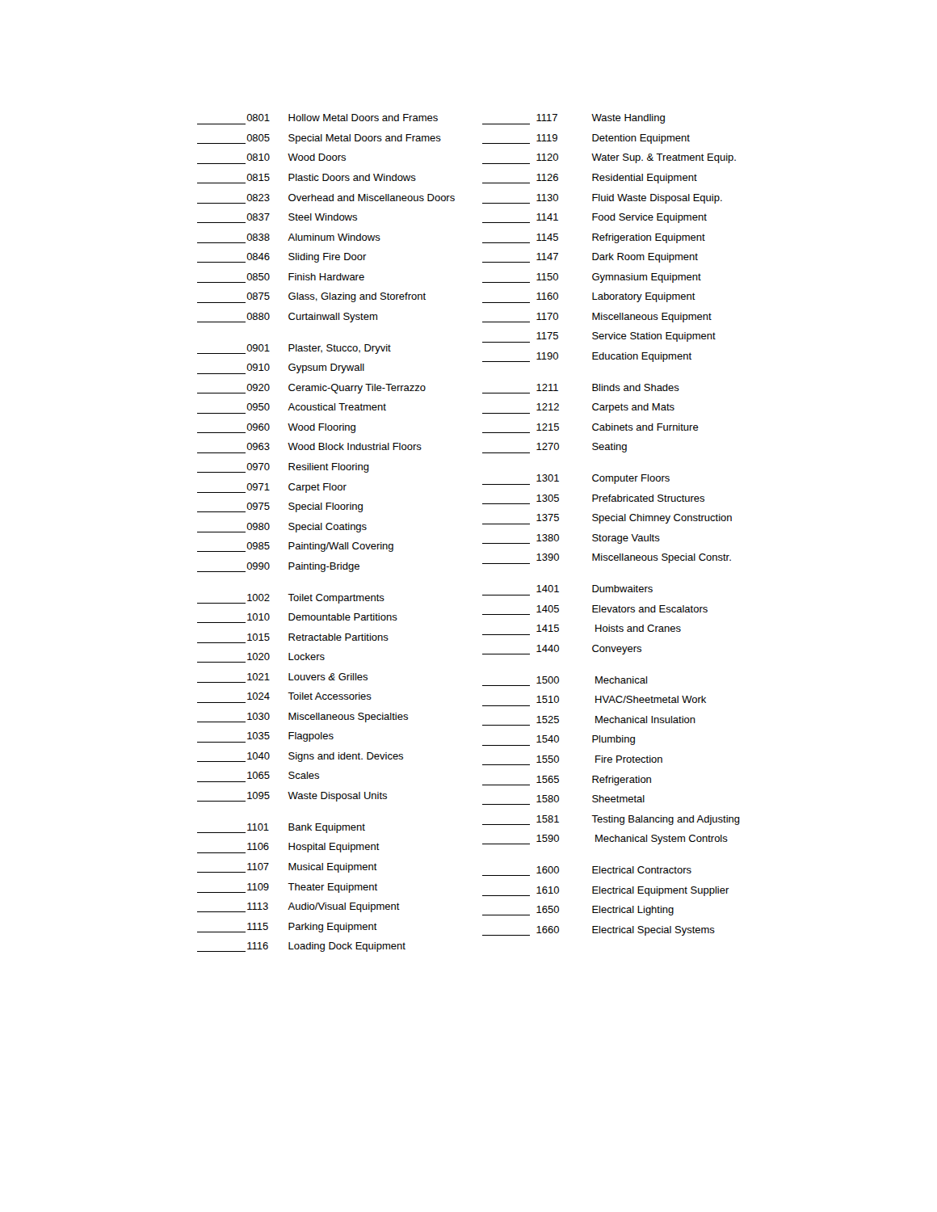| | 0801 | Hollow Metal Doors and Frames |
| | 0805 | Special Metal Doors and Frames |
| | 0810 | Wood Doors |
| | 0815 | Plastic Doors and Windows |
| | 0823 | Overhead and Miscellaneous Doors |
| | 0837 | Steel Windows |
| | 0838 | Aluminum Windows |
| | 0846 | Sliding Fire Door |
| | 0850 | Finish Hardware |
| | 0875 | Glass, Glazing and Storefront |
| | 0880 | Curtainwall System |
| | 0901 | Plaster, Stucco, Dryvit |
| | 0910 | Gypsum Drywall |
| | 0920 | Ceramic-Quarry Tile-Terrazzo |
| | 0950 | Acoustical Treatment |
| | 0960 | Wood Flooring |
| | 0963 | Wood Block Industrial Floors |
| | 0970 | Resilient Flooring |
| | 0971 | Carpet Floor |
| | 0975 | Special Flooring |
| | 0980 | Special Coatings |
| | 0985 | Painting/Wall Covering |
| | 0990 | Painting-Bridge |
| | 1002 | Toilet Compartments |
| | 1010 | Demountable Partitions |
| | 1015 | Retractable Partitions |
| | 1020 | Lockers |
| | 1021 | Louvers & Grilles |
| | 1024 | Toilet Accessories |
| | 1030 | Miscellaneous Specialties |
| | 1035 | Flagpoles |
| | 1040 | Signs and ident. Devices |
| | 1065 | Scales |
| | 1095 | Waste Disposal Units |
| | 1101 | Bank Equipment |
| | 1106 | Hospital Equipment |
| | 1107 | Musical Equipment |
| | 1109 | Theater Equipment |
| | 1113 | Audio/Visual Equipment |
| | 1115 | Parking Equipment |
| | 1116 | Loading Dock Equipment |
| | 1117 | Waste Handling |
| | 1119 | Detention Equipment |
| | 1120 | Water Sup. & Treatment Equip. |
| | 1126 | Residential Equipment |
| | 1130 | Fluid Waste Disposal Equip. |
| | 1141 | Food Service Equipment |
| | 1145 | Refrigeration Equipment |
| | 1147 | Dark Room Equipment |
| | 1150 | Gymnasium Equipment |
| | 1160 | Laboratory Equipment |
| | 1170 | Miscellaneous Equipment |
| | 1175 | Service Station Equipment |
| | 1190 | Education Equipment |
| | 1211 | Blinds and Shades |
| | 1212 | Carpets and Mats |
| | 1215 | Cabinets and Furniture |
| | 1270 | Seating |
| | 1301 | Computer Floors |
| | 1305 | Prefabricated Structures |
| | 1375 | Special Chimney Construction |
| | 1380 | Storage Vaults |
| | 1390 | Miscellaneous Special Constr. |
| | 1401 | Dumbwaiters |
| | 1405 | Elevators and Escalators |
| | 1415 | Hoists and Cranes |
| | 1440 | Conveyers |
| | 1500 | Mechanical |
| | 1510 | HVAC/Sheetmetal Work |
| | 1525 | Mechanical Insulation |
| | 1540 | Plumbing |
| | 1550 | Fire Protection |
| | 1565 | Refrigeration |
| | 1580 | Sheetmetal |
| | 1581 | Testing Balancing and Adjusting |
| | 1590 | Mechanical System Controls |
| | 1600 | Electrical Contractors |
| | 1610 | Electrical Equipment Supplier |
| | 1650 | Electrical Lighting |
| | 1660 | Electrical Special Systems |